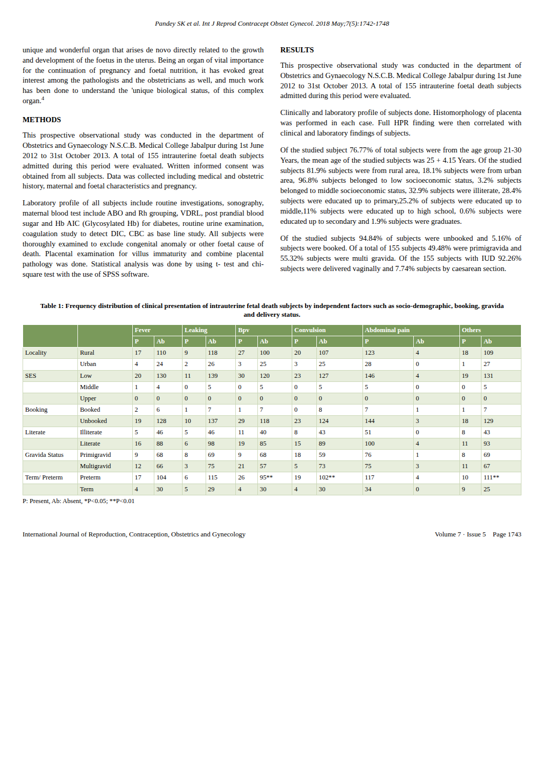Pandey SK et al. Int J Reprod Contracept Obstet Gynecol. 2018 May;7(5):1742-1748
unique and wonderful organ that arises de novo directly related to the growth and development of the foetus in the uterus. Being an organ of vital importance for the continuation of pregnancy and foetal nutrition, it has evoked great interest among the pathologists and the obstetricians as well, and much work has been done to understand the 'unique biological status, of this complex organ.4
Methods
This prospective observational study was conducted in the department of Obstetrics and Gynaecology N.S.C.B. Medical College Jabalpur during 1st June 2012 to 31st October 2013. A total of 155 intrauterine foetal death subjects admitted during this period were evaluated. Written informed consent was obtained from all subjects. Data was collected including medical and obstetric history, maternal and foetal characteristics and pregnancy.
Laboratory profile of all subjects include routine investigations, sonography, maternal blood test include ABO and Rh grouping, VDRL, post prandial blood sugar and Hb AIC (Glycosylated Hb) for diabetes, routine urine examination, coagulation study to detect DIC, CBC as base line study. All subjects were thoroughly examined to exclude congenital anomaly or other foetal cause of death. Placental examination for villus immaturity and combine placental pathology was done. Statistical analysis was done by using t- test and chi-square test with the use of SPSS software.
Results
This prospective observational study was conducted in the department of Obstetrics and Gynaecology N.S.C.B. Medical College Jabalpur during 1st June 2012 to 31st October 2013. A total of 155 intrauterine foetal death subjects admitted during this period were evaluated.
Clinically and laboratory profile of subjects done. Histomorphology of placenta was performed in each case. Full HPR finding were then correlated with clinical and laboratory findings of subjects.
Of the studied subject 76.77% of total subjects were from the age group 21-30 Years, the mean age of the studied subjects was 25 + 4.15 Years. Of the studied subjects 81.9% subjects were from rural area, 18.1% subjects were from urban area, 96.8% subjects belonged to low socioeconomic status, 3.2% subjects belonged to middle socioeconomic status, 32.9% subjects were illiterate, 28.4% subjects were educated up to primary,25.2% of subjects were educated up to middle,11% subjects were educated up to high school, 0.6% subjects were educated up to secondary and 1.9% subjects were graduates.
Of the studied subjects 94.84% of subjects were unbooked and 5.16% of subjects were booked. Of a total of 155 subjects 49.48% were primigravida and 55.32% subjects were multi gravida. Of the 155 subjects with IUD 92.26% subjects were delivered vaginally and 7.74% subjects by caesarean section.
Table 1: Frequency distribution of clinical presentation of intrauterine fetal death subjects by independent factors such as socio-demographic, booking, gravida and delivery status.
| | | Fever | Leaking | Bpv | Convulsion | Abdominal pain | Others |
| --- | --- | --- | --- | --- | --- | --- | --- |
| P | Ab | P | Ab | P | Ab | P | Ab | P | Ab | P | Ab |
| Locality | Rural | 17 | 110 | 9 | 118 | 27 | 100 | 20 | 107 | 123 | 4 | 18 | 109 |
| | Urban | 4 | 24 | 2 | 26 | 3 | 25 | 3 | 25 | 28 | 0 | 1 | 27 |
| SES | Low | 20 | 130 | 11 | 139 | 30 | 120 | 23 | 127 | 146 | 4 | 19 | 131 |
| | Middle | 1 | 4 | 0 | 5 | 0 | 5 | 0 | 5 | 5 | 0 | 0 | 5 |
| | Upper | 0 | 0 | 0 | 0 | 0 | 0 | 0 | 0 | 0 | 0 | 0 | 0 |
| Booking | Booked | 2 | 6 | 1 | 7 | 1 | 7 | 0 | 8 | 7 | 1 | 1 | 7 |
| | Unbooked | 19 | 128 | 10 | 137 | 29 | 118 | 23 | 124 | 144 | 3 | 18 | 129 |
| Literate | Illiterate | 5 | 46 | 5 | 46 | 11 | 40 | 8 | 43 | 51 | 0 | 8 | 43 |
| | Literate | 16 | 88 | 6 | 98 | 19 | 85 | 15 | 89 | 100 | 4 | 11 | 93 |
| Gravida Status | Primigravid | 9 | 68 | 8 | 69 | 9 | 68 | 18 | 59 | 76 | 1 | 8 | 69 |
| | Multigravid | 12 | 66 | 3 | 75 | 21 | 57 | 5 | 73 | 75 | 3 | 11 | 67 |
| Term/ Preterm | Preterm | 17 | 104 | 6 | 115 | 26 | 95** | 19 | 102** | 117 | 4 | 10 | 111** |
| | Term | 4 | 30 | 5 | 29 | 4 | 30 | 4 | 30 | 34 | 0 | 9 | 25 |
P: Present, Ab: Absent, *P<0.05; **P<0.01
International Journal of Reproduction, Contraception, Obstetrics and Gynecology
Volume 7 · Issue 5 Page 1743